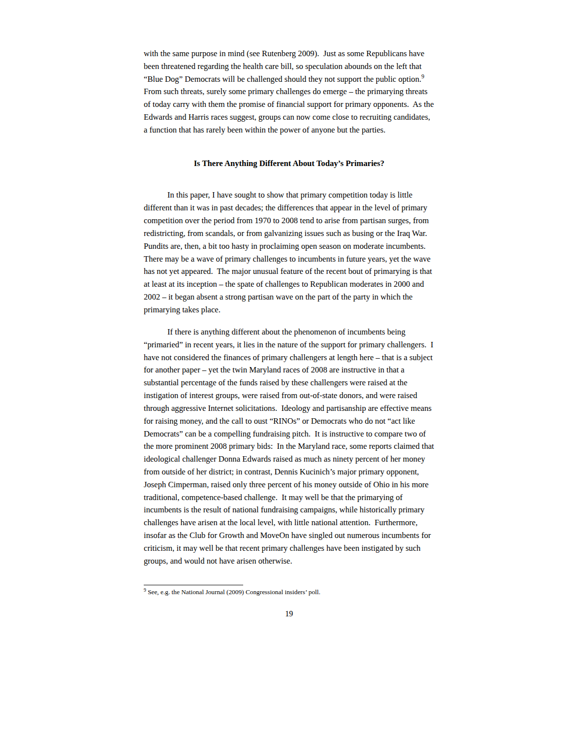with the same purpose in mind (see Rutenberg 2009). Just as some Republicans have been threatened regarding the health care bill, so speculation abounds on the left that “Blue Dog” Democrats will be challenged should they not support the public option.9 From such threats, surely some primary challenges do emerge – the primarying threats of today carry with them the promise of financial support for primary opponents. As the Edwards and Harris races suggest, groups can now come close to recruiting candidates, a function that has rarely been within the power of anyone but the parties.
Is There Anything Different About Today’s Primaries?
In this paper, I have sought to show that primary competition today is little different than it was in past decades; the differences that appear in the level of primary competition over the period from 1970 to 2008 tend to arise from partisan surges, from redistricting, from scandals, or from galvanizing issues such as busing or the Iraq War. Pundits are, then, a bit too hasty in proclaiming open season on moderate incumbents. There may be a wave of primary challenges to incumbents in future years, yet the wave has not yet appeared. The major unusual feature of the recent bout of primarying is that at least at its inception – the spate of challenges to Republican moderates in 2000 and 2002 – it began absent a strong partisan wave on the part of the party in which the primarying takes place.
If there is anything different about the phenomenon of incumbents being “primaried” in recent years, it lies in the nature of the support for primary challengers. I have not considered the finances of primary challengers at length here – that is a subject for another paper – yet the twin Maryland races of 2008 are instructive in that a substantial percentage of the funds raised by these challengers were raised at the instigation of interest groups, were raised from out-of-state donors, and were raised through aggressive Internet solicitations. Ideology and partisanship are effective means for raising money, and the call to oust “RINOs” or Democrats who do not “act like Democrats” can be a compelling fundraising pitch. It is instructive to compare two of the more prominent 2008 primary bids: In the Maryland race, some reports claimed that ideological challenger Donna Edwards raised as much as ninety percent of her money from outside of her district; in contrast, Dennis Kucinich’s major primary opponent, Joseph Cimperman, raised only three percent of his money outside of Ohio in his more traditional, competence-based challenge. It may well be that the primarying of incumbents is the result of national fundraising campaigns, while historically primary challenges have arisen at the local level, with little national attention. Furthermore, insofar as the Club for Growth and MoveOn have singled out numerous incumbents for criticism, it may well be that recent primary challenges have been instigated by such groups, and would not have arisen otherwise.
9 See, e.g. the National Journal (2009) Congressional insiders’ poll.
19